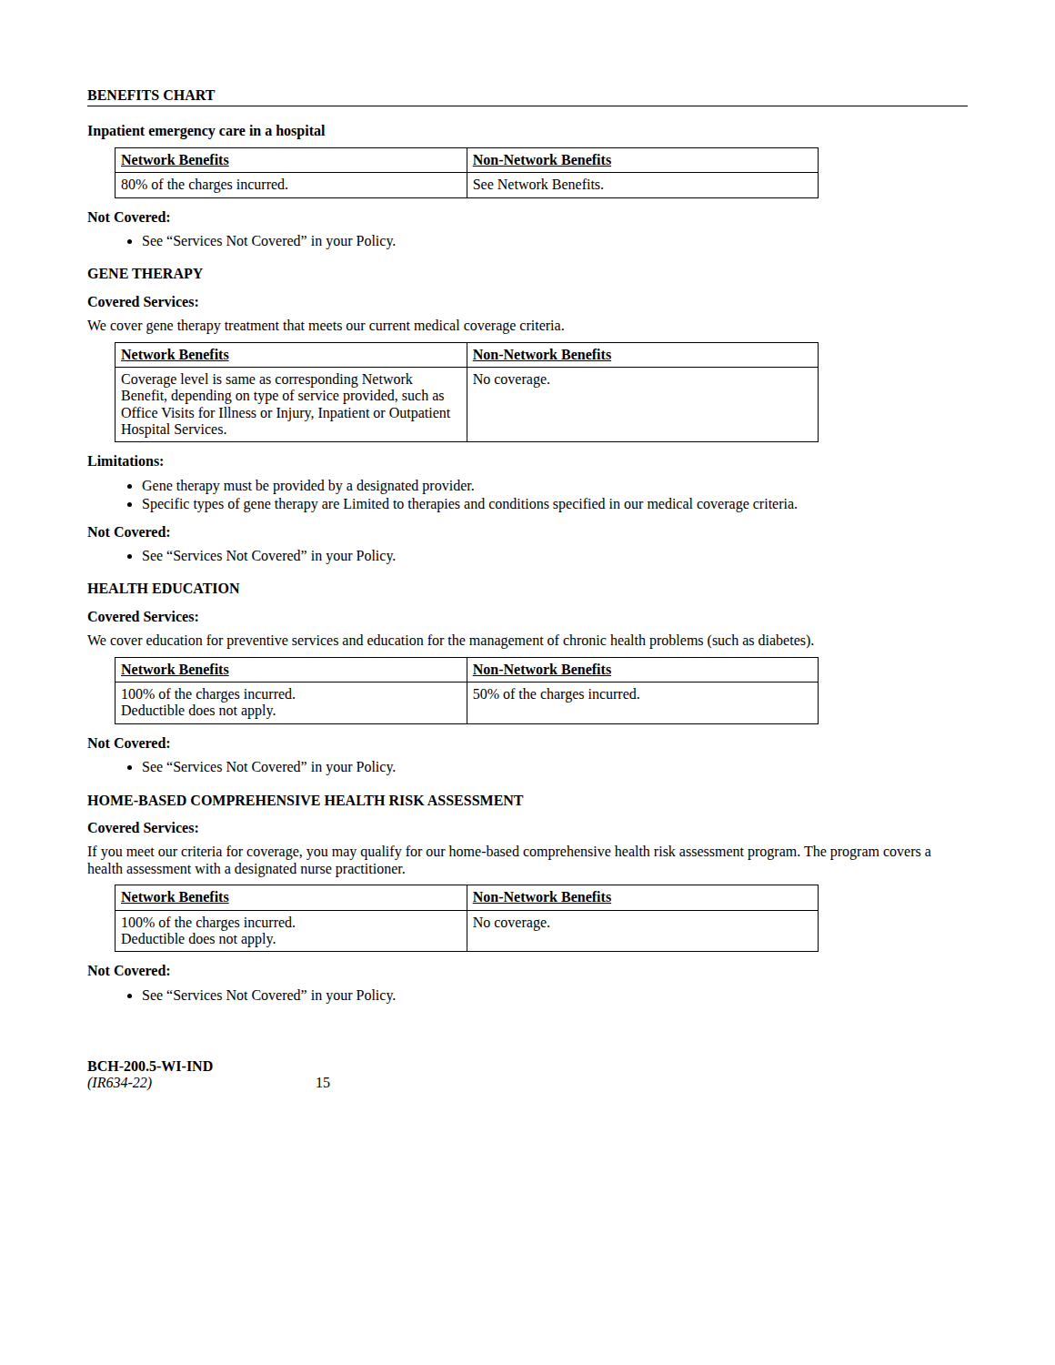BENEFITS CHART
Inpatient emergency care in a hospital
| Network Benefits | Non-Network Benefits |
| --- | --- |
| 80% of the charges incurred. | See Network Benefits. |
Not Covered:
See “Services Not Covered” in your Policy.
Gene Therapy
Covered Services:
We cover gene therapy treatment that meets our current medical coverage criteria.
| Network Benefits | Non-Network Benefits |
| --- | --- |
| Coverage level is same as corresponding Network Benefit, depending on type of service provided, such as Office Visits for Illness or Injury, Inpatient or Outpatient Hospital Services. | No coverage. |
Limitations:
Gene therapy must be provided by a designated provider.
Specific types of gene therapy are Limited to therapies and conditions specified in our medical coverage criteria.
Not Covered:
See “Services Not Covered” in your Policy.
Health Education
Covered Services:
We cover education for preventive services and education for the management of chronic health problems (such as diabetes).
| Network Benefits | Non-Network Benefits |
| --- | --- |
| 100% of the charges incurred. Deductible does not apply. | 50% of the charges incurred. |
Not Covered:
See “Services Not Covered” in your Policy.
Home-Based Comprehensive Health Risk Assessment
Covered Services:
If you meet our criteria for coverage, you may qualify for our home-based comprehensive health risk assessment program. The program covers a health assessment with a designated nurse practitioner.
| Network Benefits | Non-Network Benefits |
| --- | --- |
| 100% of the charges incurred. Deductible does not apply. | No coverage. |
Not Covered:
See “Services Not Covered” in your Policy.
BCH-200.5-WI-IND
(IR634-22) 15